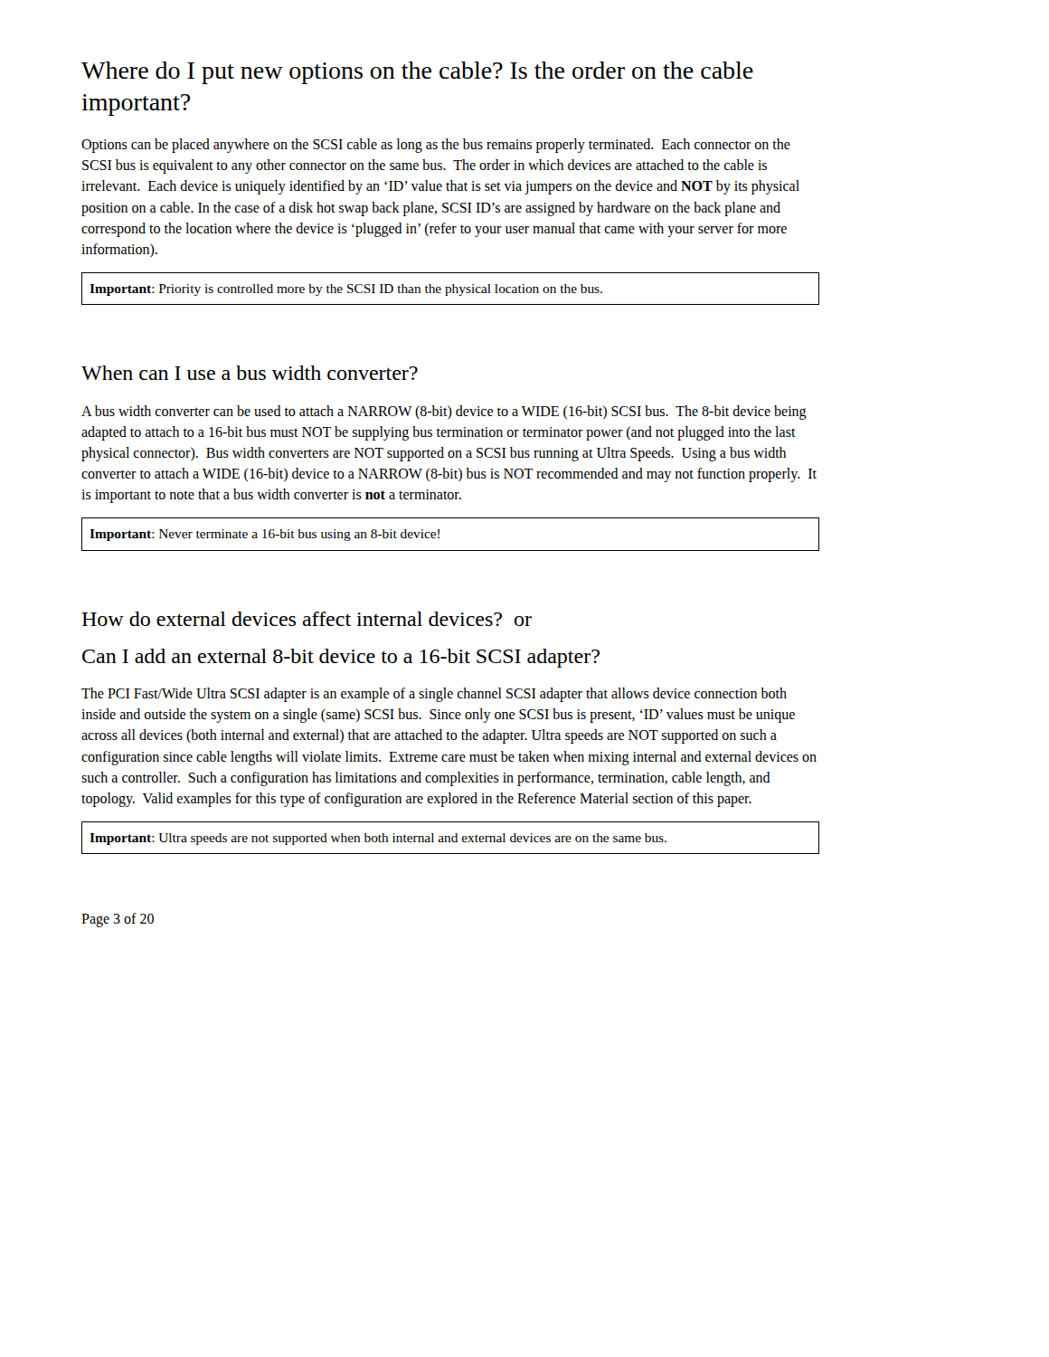Where do I put new options on the cable? Is the order on the cable important?
Options can be placed anywhere on the SCSI cable as long as the bus remains properly terminated. Each connector on the SCSI bus is equivalent to any other connector on the same bus. The order in which devices are attached to the cable is irrelevant. Each device is uniquely identified by an ‘ID’ value that is set via jumpers on the device and NOT by its physical position on a cable. In the case of a disk hot swap back plane, SCSI ID’s are assigned by hardware on the back plane and correspond to the location where the device is ‘plugged in’ (refer to your user manual that came with your server for more information).
Important: Priority is controlled more by the SCSI ID than the physical location on the bus.
When can I use a bus width converter?
A bus width converter can be used to attach a NARROW (8-bit) device to a WIDE (16-bit) SCSI bus. The 8-bit device being adapted to attach to a 16-bit bus must NOT be supplying bus termination or terminator power (and not plugged into the last physical connector). Bus width converters are NOT supported on a SCSI bus running at Ultra Speeds. Using a bus width converter to attach a WIDE (16-bit) device to a NARROW (8-bit) bus is NOT recommended and may not function properly. It is important to note that a bus width converter is not a terminator.
Important: Never terminate a 16-bit bus using an 8-bit device!
How do external devices affect internal devices? or
Can I add an external 8-bit device to a 16-bit SCSI adapter?
The PCI Fast/Wide Ultra SCSI adapter is an example of a single channel SCSI adapter that allows device connection both inside and outside the system on a single (same) SCSI bus. Since only one SCSI bus is present, ‘ID’ values must be unique across all devices (both internal and external) that are attached to the adapter. Ultra speeds are NOT supported on such a configuration since cable lengths will violate limits. Extreme care must be taken when mixing internal and external devices on such a controller. Such a configuration has limitations and complexities in performance, termination, cable length, and topology. Valid examples for this type of configuration are explored in the Reference Material section of this paper.
Important: Ultra speeds are not supported when both internal and external devices are on the same bus.
Page 3 of 20